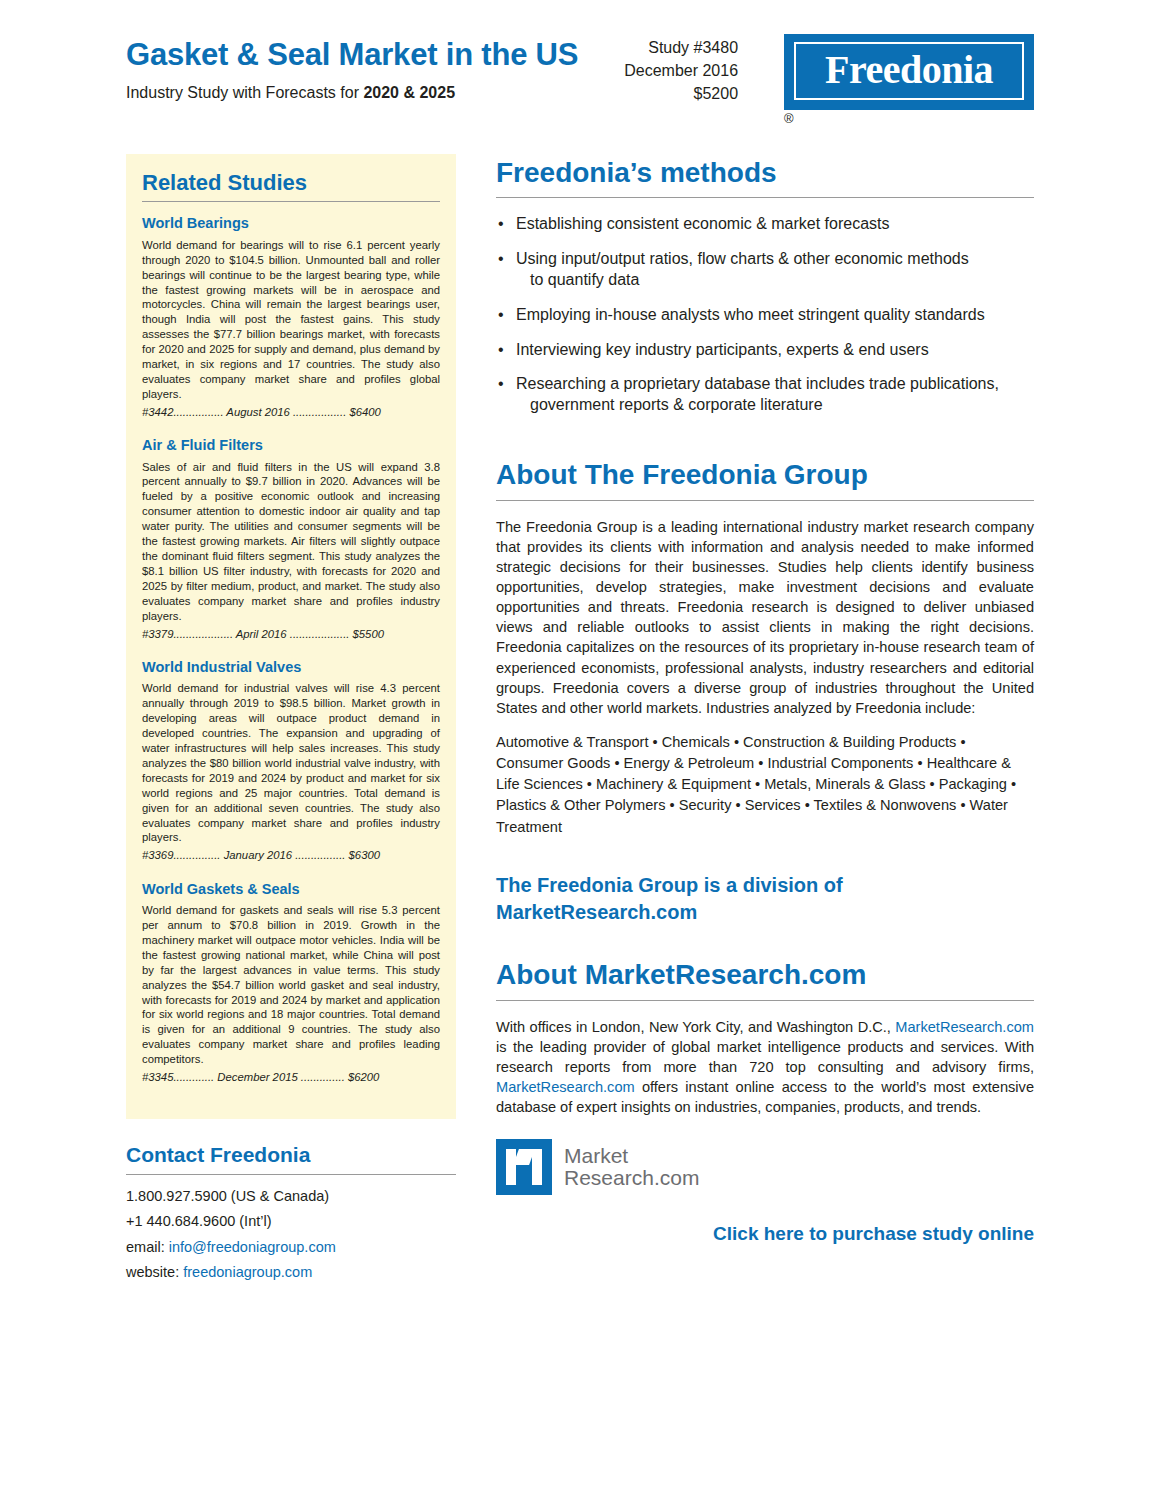Gasket & Seal Market in the US
Industry Study with Forecasts for 2020 & 2025
Study #3480
December 2016
$5200
Freedonia
®
Related Studies
World Bearings
World demand for bearings will to rise 6.1 percent yearly through 2020 to $104.5 billion. Unmounted ball and roller bearings will continue to be the largest bearing type, while the fastest growing markets will be in aerospace and motorcycles. China will remain the largest bearings user, though India will post the fastest gains. This study assesses the $77.7 billion bearings market, with forecasts for 2020 and 2025 for supply and demand, plus demand by market, in six regions and 17 countries. The study also evaluates company market share and profiles global players.
#3442................ August 2016 ................. $6400
Air & Fluid Filters
Sales of air and fluid filters in the US will expand 3.8 percent annually to $9.7 billion in 2020. Advances will be fueled by a positive economic outlook and increasing consumer attention to domestic indoor air quality and tap water purity. The utilities and consumer segments will be the fastest growing markets. Air filters will slightly outpace the dominant fluid filters segment. This study analyzes the $8.1 billion US filter industry, with forecasts for 2020 and 2025 by filter medium, product, and market. The study also evaluates company market share and profiles industry players.
#3379................... April 2016 ................... $5500
World Industrial Valves
World demand for industrial valves will rise 4.3 percent annually through 2019 to $98.5 billion. Market growth in developing areas will outpace product demand in developed countries. The expansion and upgrading of water infrastructures will help sales increases. This study analyzes the $80 billion world industrial valve industry, with forecasts for 2019 and 2024 by product and market for six world regions and 25 major countries. Total demand is given for an additional seven countries. The study also evaluates company market share and profiles industry players.
#3369............... January 2016 ................ $6300
World Gaskets & Seals
World demand for gaskets and seals will rise 5.3 percent per annum to $70.8 billion in 2019. Growth in the machinery market will outpace motor vehicles. India will be the fastest growing national market, while China will post by far the largest advances in value terms. This study analyzes the $54.7 billion world gasket and seal industry, with forecasts for 2019 and 2024 by market and application for six world regions and 18 major countries. Total demand is given for an additional 9 countries. The study also evaluates company market share and profiles leading competitors.
#3345............. December 2015 .............. $6200
Contact Freedonia
1.800.927.5900 (US & Canada)
+1 440.684.9600 (Int’l)
email: info@freedoniagroup.com
website: freedoniagroup.com
Freedonia’s methods
Establishing consistent economic & market forecasts
Using input/output ratios, flow charts & other economic methodsto quantify data
Employing in-house analysts who meet stringent quality standards
Interviewing key industry participants, experts & end users
Researching a proprietary database that includes trade publications,government reports & corporate literature
About The Freedonia Group
The Freedonia Group is a leading international industry market research company that provides its clients with information and analysis needed to make informed strategic decisions for their businesses. Studies help clients identify business opportunities, develop strategies, make investment decisions and evaluate opportunities and threats. Freedonia research is designed to deliver unbiased views and reliable outlooks to assist clients in making the right decisions. Freedonia capitalizes on the resources of its proprietary in-house research team of experienced economists, professional analysts, industry researchers and editorial groups. Freedonia covers a diverse group of industries throughout the United States and other world markets. Industries analyzed by Freedonia include:
Automotive & Transport • Chemicals • Construction & Building Products • Consumer Goods • Energy & Petroleum • Industrial Components • Healthcare & Life Sciences • Machinery & Equipment • Metals, Minerals & Glass • Packaging • Plastics & Other Polymers • Security • Services • Textiles & Nonwovens • Water Treatment
The Freedonia Group is a division of MarketResearch.com
About MarketResearch.com
With offices in London, New York City, and Washington D.C., MarketResearch.com is the leading provider of global market intelligence products and services. With research reports from more than 720 top consulting and advisory firms, MarketResearch.com offers instant online access to the world’s most extensive database of expert insights on industries, companies, products, and trends.
Market
Research.com
Click here to purchase study online